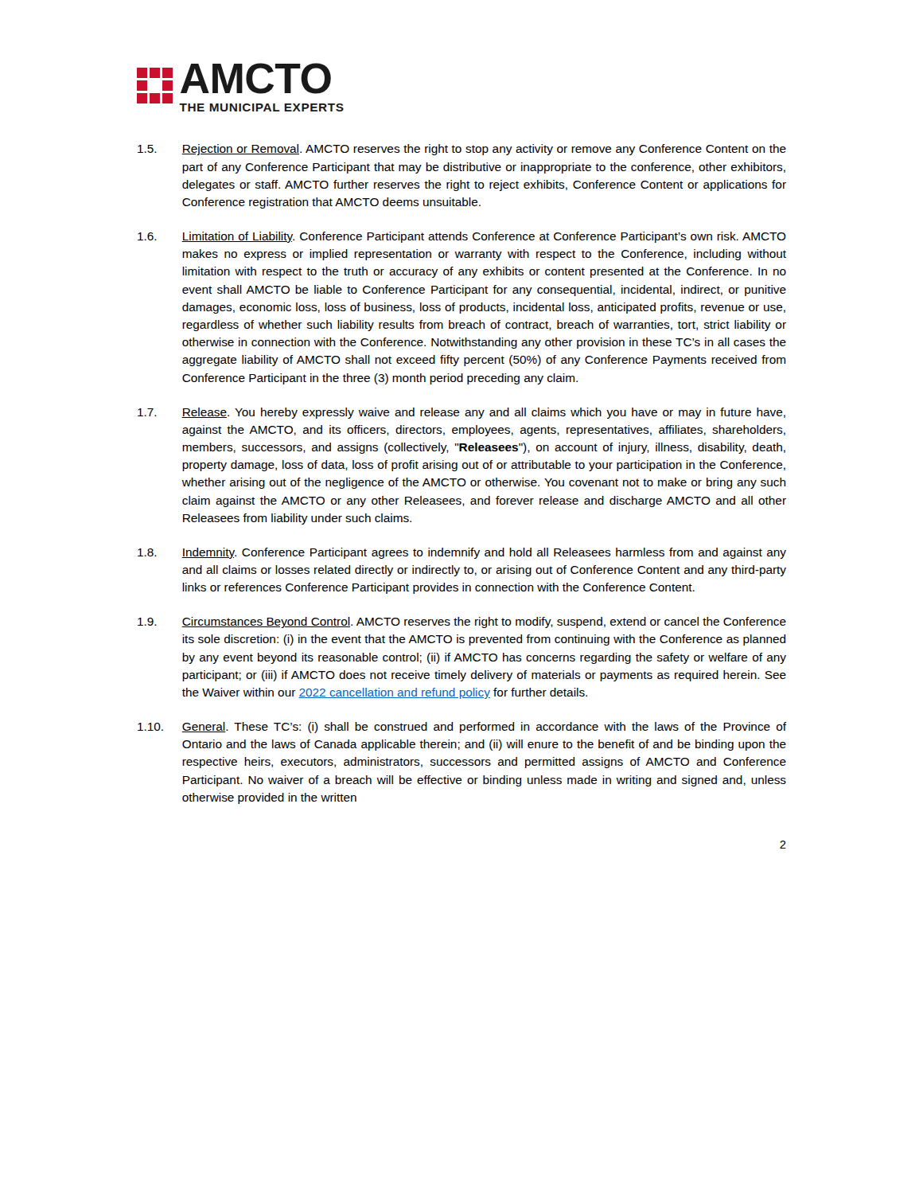AMCTO THE MUNICIPAL EXPERTS
1.5. Rejection or Removal. AMCTO reserves the right to stop any activity or remove any Conference Content on the part of any Conference Participant that may be distributive or inappropriate to the conference, other exhibitors, delegates or staff. AMCTO further reserves the right to reject exhibits, Conference Content or applications for Conference registration that AMCTO deems unsuitable.
1.6. Limitation of Liability. Conference Participant attends Conference at Conference Participant’s own risk. AMCTO makes no express or implied representation or warranty with respect to the Conference, including without limitation with respect to the truth or accuracy of any exhibits or content presented at the Conference. In no event shall AMCTO be liable to Conference Participant for any consequential, incidental, indirect, or punitive damages, economic loss, loss of business, loss of products, incidental loss, anticipated profits, revenue or use, regardless of whether such liability results from breach of contract, breach of warranties, tort, strict liability or otherwise in connection with the Conference. Notwithstanding any other provision in these TC’s in all cases the aggregate liability of AMCTO shall not exceed fifty percent (50%) of any Conference Payments received from Conference Participant in the three (3) month period preceding any claim.
1.7. Release. You hereby expressly waive and release any and all claims which you have or may in future have, against the AMCTO, and its officers, directors, employees, agents, representatives, affiliates, shareholders, members, successors, and assigns (collectively, "Releasees"), on account of injury, illness, disability, death, property damage, loss of data, loss of profit arising out of or attributable to your participation in the Conference, whether arising out of the negligence of the AMCTO or otherwise. You covenant not to make or bring any such claim against the AMCTO or any other Releasees, and forever release and discharge AMCTO and all other Releasees from liability under such claims.
1.8. Indemnity. Conference Participant agrees to indemnify and hold all Releasees harmless from and against any and all claims or losses related directly or indirectly to, or arising out of Conference Content and any third-party links or references Conference Participant provides in connection with the Conference Content.
1.9. Circumstances Beyond Control. AMCTO reserves the right to modify, suspend, extend or cancel the Conference its sole discretion: (i) in the event that the AMCTO is prevented from continuing with the Conference as planned by any event beyond its reasonable control; (ii) if AMCTO has concerns regarding the safety or welfare of any participant; or (iii) if AMCTO does not receive timely delivery of materials or payments as required herein. See the Waiver within our 2022 cancellation and refund policy for further details.
1.10. General. These TC’s: (i) shall be construed and performed in accordance with the laws of the Province of Ontario and the laws of Canada applicable therein; and (ii) will enure to the benefit of and be binding upon the respective heirs, executors, administrators, successors and permitted assigns of AMCTO and Conference Participant. No waiver of a breach will be effective or binding unless made in writing and signed and, unless otherwise provided in the written
2